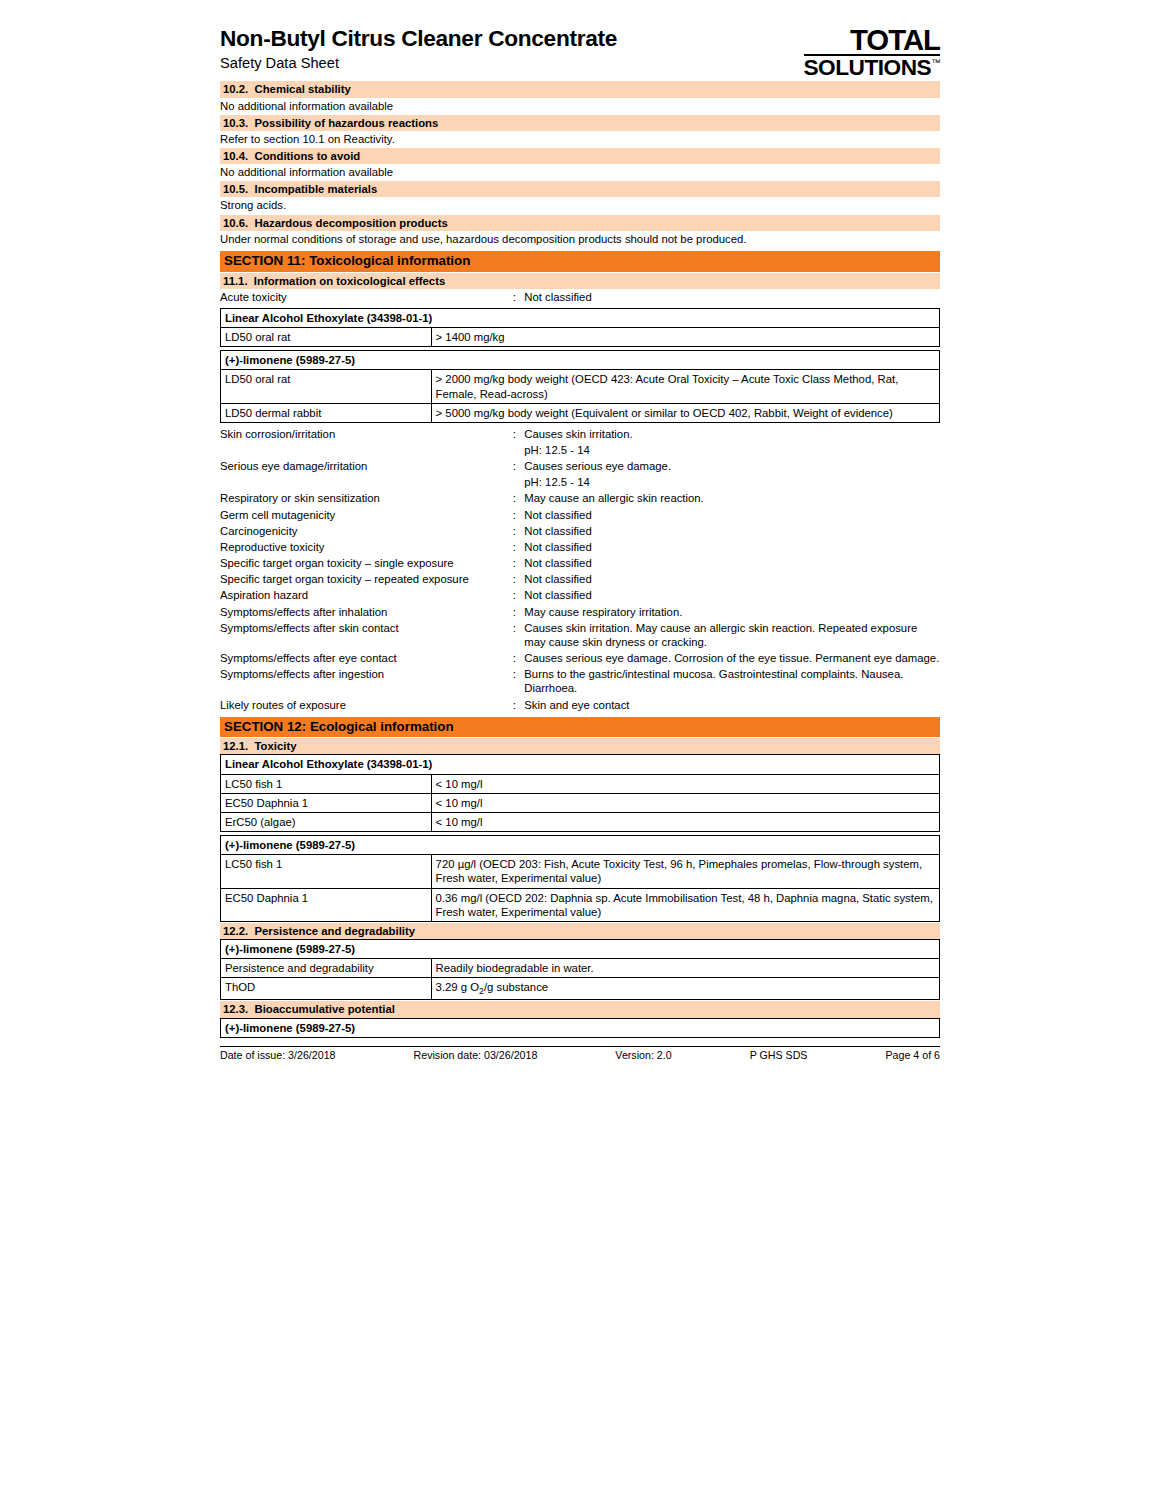Non-Butyl Citrus Cleaner Concentrate
Safety Data Sheet
TOTAL SOLUTIONS™
10.2. Chemical stability
No additional information available
10.3. Possibility of hazardous reactions
Refer to section 10.1 on Reactivity.
10.4. Conditions to avoid
No additional information available
10.5. Incompatible materials
Strong acids.
10.6. Hazardous decomposition products
Under normal conditions of storage and use, hazardous decomposition products should not be produced.
SECTION 11: Toxicological information
11.1. Information on toxicological effects
| Acute toxicity | : | Not classified |
| Linear Alcohol Ethoxylate (34398-01-1) |
| LD50 oral rat | > 1400 mg/kg |
| (+)-limonene (5989-27-5) |
| LD50 oral rat | > 2000 mg/kg body weight (OECD 423: Acute Oral Toxicity – Acute Toxic Class Method, Rat, Female, Read-across) |
| LD50 dermal rabbit | > 5000 mg/kg body weight (Equivalent or similar to OECD 402, Rabbit, Weight of evidence) |
| Skin corrosion/irritation | : | Causes skin irritation. |
| | | pH: 12.5 - 14 |
| Serious eye damage/irritation | : | Causes serious eye damage. |
| | | pH: 12.5 - 14 |
| Respiratory or skin sensitization | : | May cause an allergic skin reaction. |
| Germ cell mutagenicity | : | Not classified |
| Carcinogenicity | : | Not classified |
| Reproductive toxicity | : | Not classified |
| Specific target organ toxicity – single exposure | : | Not classified |
| Specific target organ toxicity – repeated exposure | : | Not classified |
| Aspiration hazard | : | Not classified |
| Symptoms/effects after inhalation | : | May cause respiratory irritation. |
| Symptoms/effects after skin contact | : | Causes skin irritation. May cause an allergic skin reaction. Repeated exposure may cause skin dryness or cracking. |
| Symptoms/effects after eye contact | : | Causes serious eye damage. Corrosion of the eye tissue. Permanent eye damage. |
| Symptoms/effects after ingestion | : | Burns to the gastric/intestinal mucosa. Gastrointestinal complaints. Nausea. Diarrhoea. |
| Likely routes of exposure | : | Skin and eye contact |
SECTION 12: Ecological information
12.1. Toxicity
| Linear Alcohol Ethoxylate (34398-01-1) |
| LC50 fish 1 | < 10 mg/l |
| EC50 Daphnia 1 | < 10 mg/l |
| ErC50 (algae) | < 10 mg/l |
| (+)-limonene (5989-27-5) |
| LC50 fish 1 | 720 µg/l (OECD 203: Fish, Acute Toxicity Test, 96 h, Pimephales promelas, Flow-through system, Fresh water, Experimental value) |
| EC50 Daphnia 1 | 0.36 mg/l (OECD 202: Daphnia sp. Acute Immobilisation Test, 48 h, Daphnia magna, Static system, Fresh water, Experimental value) |
12.2. Persistence and degradability
| (+)-limonene (5989-27-5) |
| Persistence and degradability | Readily biodegradable in water. |
| ThOD | 3.29 g O 2 /g substance |
12.3. Bioaccumulative potential
| (+)-limonene (5989-27-5) |
Date of issue: 3/26/2018 Revision date: 03/26/2018 Version: 2.0 P GHS SDS Page 4 of 6